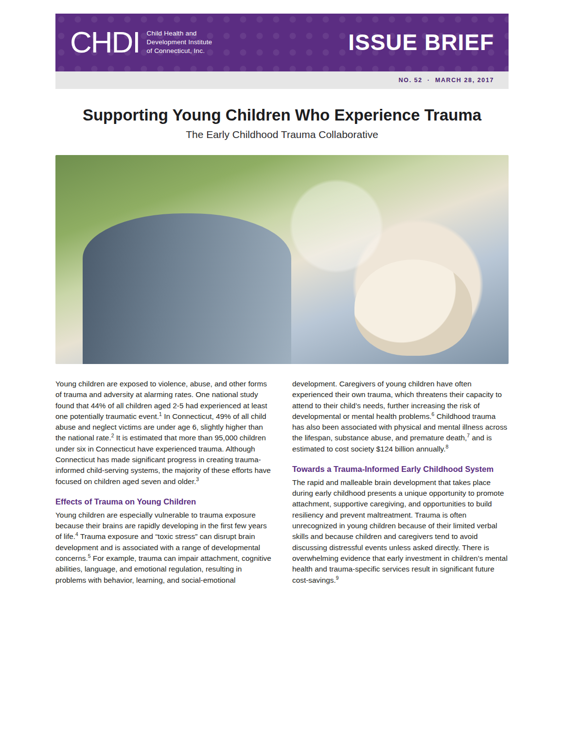CHDI
Child Health and
Development Institute
of Connecticut, Inc.
ISSUE BRIEF
NO. 52 · MARCH 28, 2017
Supporting Young Children Who Experience Trauma
The Early Childhood Trauma Collaborative
Young children are exposed to violence, abuse, and other forms of trauma and adversity at alarming rates. One national study found that 44% of all children aged 2-5 had experienced at least one potentially traumatic event.1 In Connecticut, 49% of all child abuse and neglect victims are under age 6, slightly higher than the national rate.2 It is estimated that more than 95,000 children under six in Connecticut have experienced trauma. Although Connecticut has made significant progress in creating trauma-informed child-serving systems, the majority of these efforts have focused on children aged seven and older.3
Effects of Trauma on Young Children
Young children are especially vulnerable to trauma exposure because their brains are rapidly developing in the first few years of life.4 Trauma exposure and “toxic stress” can disrupt brain development and is associated with a range of developmental concerns.5 For example, trauma can impair attachment, cognitive abilities, language, and emotional regulation, resulting in problems with behavior, learning, and social-emotional development. Caregivers of young children have often experienced their own trauma, which threatens their capacity to attend to their child’s needs, further increasing the risk of developmental or mental health problems.6 Childhood trauma has also been associated with physical and mental illness across the lifespan, substance abuse, and premature death,7 and is estimated to cost society $124 billion annually.8
Towards a Trauma-Informed Early Childhood System
The rapid and malleable brain development that takes place during early childhood presents a unique opportunity to promote attachment, supportive caregiving, and opportunities to build resiliency and prevent maltreatment. Trauma is often unrecognized in young children because of their limited verbal skills and because children and caregivers tend to avoid discussing distressful events unless asked directly. There is overwhelming evidence that early investment in children’s mental health and trauma-specific services result in significant future cost-savings.9